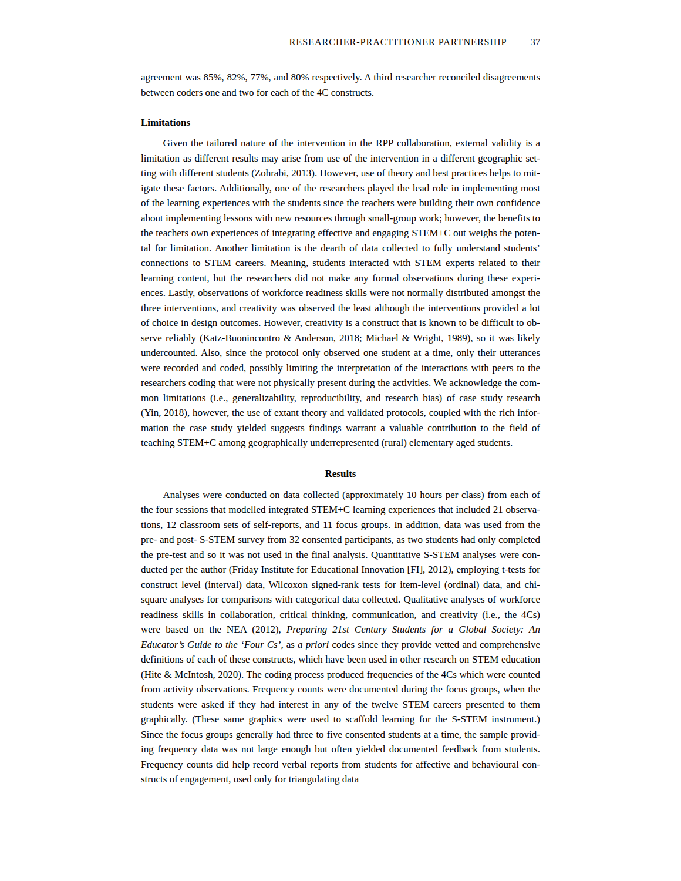Researcher-Practitioner Partnership 37
agreement was 85%, 82%, 77%, and 80% respectively. A third researcher reconciled disagreements between coders one and two for each of the 4C constructs.
Limitations
Given the tailored nature of the intervention in the RPP collaboration, external validity is a limitation as different results may arise from use of the intervention in a different geographic setting with different students (Zohrabi, 2013). However, use of theory and best practices helps to mitigate these factors. Additionally, one of the researchers played the lead role in implementing most of the learning experiences with the students since the teachers were building their own confidence about implementing lessons with new resources through small-group work; however, the benefits to the teachers own experiences of integrating effective and engaging STEM+C out weighs the potental for limitation. Another limitation is the dearth of data collected to fully understand students’ connections to STEM careers. Meaning, students interacted with STEM experts related to their learning content, but the researchers did not make any formal observations during these experiences. Lastly, observations of workforce readiness skills were not normally distributed amongst the three interventions, and creativity was observed the least although the interventions provided a lot of choice in design outcomes. However, creativity is a construct that is known to be difficult to observe reliably (Katz-Buonincontro & Anderson, 2018; Michael & Wright, 1989), so it was likely undercounted. Also, since the protocol only observed one student at a time, only their utterances were recorded and coded, possibly limiting the interpretation of the interactions with peers to the researchers coding that were not physically present during the activities. We acknowledge the common limitations (i.e., generalizability, reproducibility, and research bias) of case study research (Yin, 2018), however, the use of extant theory and validated protocols, coupled with the rich information the case study yielded suggests findings warrant a valuable contribution to the field of teaching STEM+C among geographically underrepresented (rural) elementary aged students.
Results
Analyses were conducted on data collected (approximately 10 hours per class) from each of the four sessions that modelled integrated STEM+C learning experiences that included 21 observations, 12 classroom sets of self-reports, and 11 focus groups. In addition, data was used from the pre- and post- S-STEM survey from 32 consented participants, as two students had only completed the pre-test and so it was not used in the final analysis. Quantitative S-STEM analyses were conducted per the author (Friday Institute for Educational Innovation [FI], 2012), employing t-tests for construct level (interval) data, Wilcoxon signed-rank tests for item-level (ordinal) data, and chi-square analyses for comparisons with categorical data collected. Qualitative analyses of workforce readiness skills in collaboration, critical thinking, communication, and creativity (i.e., the 4Cs) were based on the NEA (2012), Preparing 21st Century Students for a Global Society: An Educator’s Guide to the ‘Four Cs’, as a priori codes since they provide vetted and comprehensive definitions of each of these constructs, which have been used in other research on STEM education (Hite & McIntosh, 2020). The coding process produced frequencies of the 4Cs which were counted from activity observations. Frequency counts were documented during the focus groups, when the students were asked if they had interest in any of the twelve STEM careers presented to them graphically. (These same graphics were used to scaffold learning for the S-STEM instrument.) Since the focus groups generally had three to five consented students at a time, the sample providing frequency data was not large enough but often yielded documented feedback from students. Frequency counts did help record verbal reports from students for affective and behavioural constructs of engagement, used only for triangulating data